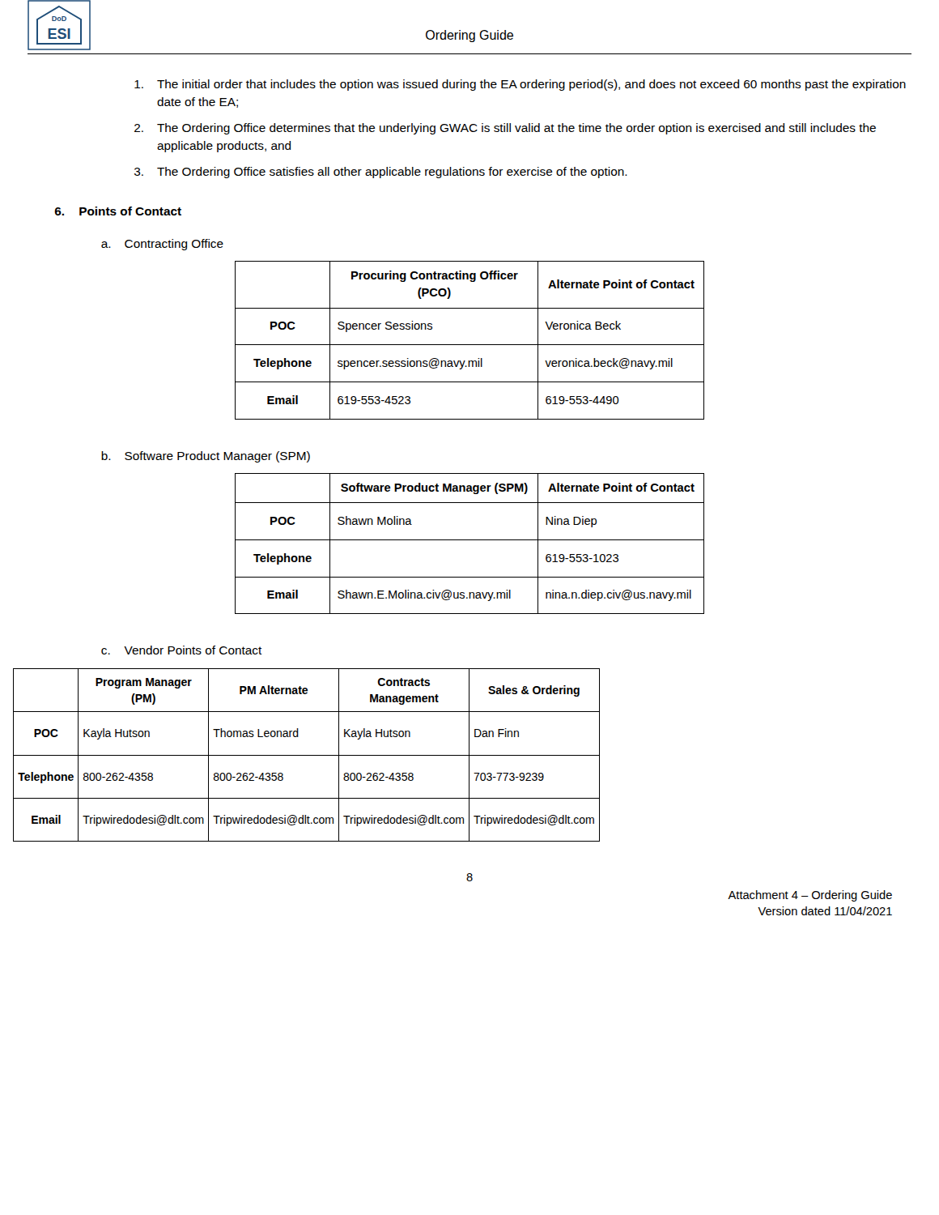DoD ESI
Ordering Guide
The initial order that includes the option was issued during the EA ordering period(s), and does not exceed 60 months past the expiration date of the EA;
The Ordering Office determines that the underlying GWAC is still valid at the time the order option is exercised and still includes the applicable products, and
The Ordering Office satisfies all other applicable regulations for exercise of the option.
6. Points of Contact
a. Contracting Office
| | Procuring Contracting Officer (PCO) | Alternate Point of Contact |
| --- | --- | --- |
| POC | Spencer Sessions | Veronica Beck |
| Telephone | spencer.sessions@navy.mil | veronica.beck@navy.mil |
| Email | 619-553-4523 | 619-553-4490 |
b. Software Product Manager (SPM)
| | Software Product Manager (SPM) | Alternate Point of Contact |
| --- | --- | --- |
| POC | Shawn Molina | Nina Diep |
| Telephone | | 619-553-1023 |
| Email | Shawn.E.Molina.civ@us.navy.mil | nina.n.diep.civ@us.navy.mil |
c. Vendor Points of Contact
| | Program Manager (PM) | PM Alternate | Contracts Management | Sales & Ordering |
| --- | --- | --- | --- | --- |
| POC | Kayla Hutson | Thomas Leonard | Kayla Hutson | Dan Finn |
| Telephone | 800-262-4358 | 800-262-4358 | 800-262-4358 | 703-773-9239 |
| Email | Tripwiredodesi@dlt.com | Tripwiredodesi@dlt.com | Tripwiredodesi@dlt.com | Tripwiredodesi@dlt.com |
8
Attachment 4 – Ordering Guide
Version dated 11/04/2021